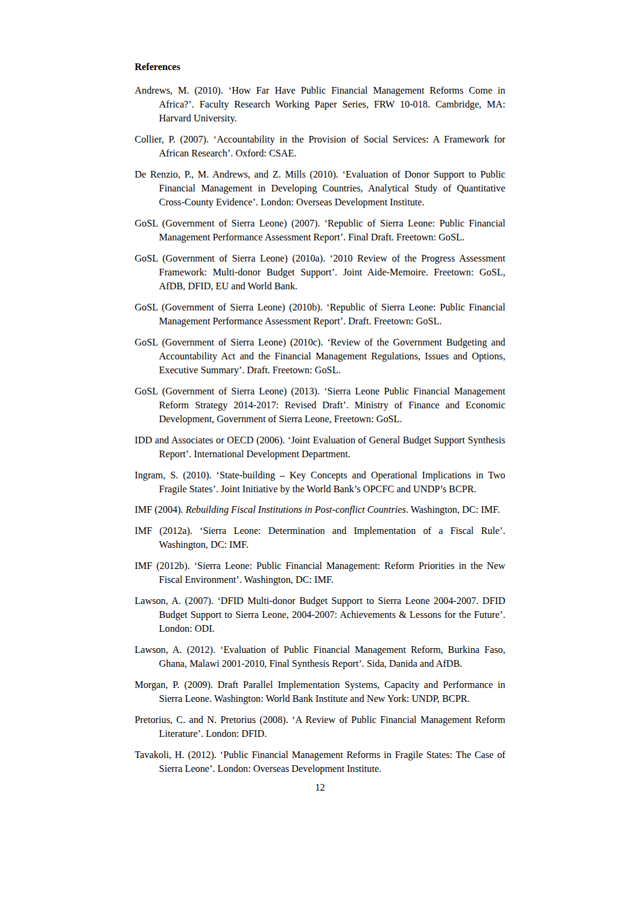References
Andrews, M. (2010). ‘How Far Have Public Financial Management Reforms Come in Africa?’. Faculty Research Working Paper Series, FRW 10-018. Cambridge, MA: Harvard University.
Collier, P. (2007). ‘Accountability in the Provision of Social Services: A Framework for African Research’. Oxford: CSAE.
De Renzio, P., M. Andrews, and Z. Mills (2010). ‘Evaluation of Donor Support to Public Financial Management in Developing Countries, Analytical Study of Quantitative Cross-County Evidence’. London: Overseas Development Institute.
GoSL (Government of Sierra Leone) (2007). ‘Republic of Sierra Leone: Public Financial Management Performance Assessment Report’. Final Draft. Freetown: GoSL.
GoSL (Government of Sierra Leone) (2010a). ‘2010 Review of the Progress Assessment Framework: Multi-donor Budget Support’. Joint Aide-Memoire. Freetown: GoSL, AfDB, DFID, EU and World Bank.
GoSL (Government of Sierra Leone) (2010b). ‘Republic of Sierra Leone: Public Financial Management Performance Assessment Report’. Draft. Freetown: GoSL.
GoSL (Government of Sierra Leone) (2010c). ‘Review of the Government Budgeting and Accountability Act and the Financial Management Regulations, Issues and Options, Executive Summary’. Draft. Freetown: GoSL.
GoSL (Government of Sierra Leone) (2013). ‘Sierra Leone Public Financial Management Reform Strategy 2014-2017: Revised Draft’. Ministry of Finance and Economic Development, Government of Sierra Leone, Freetown: GoSL.
IDD and Associates or OECD (2006). ‘Joint Evaluation of General Budget Support Synthesis Report’. International Development Department.
Ingram, S. (2010). ‘State-building – Key Concepts and Operational Implications in Two Fragile States’. Joint Initiative by the World Bank’s OPCFC and UNDP’s BCPR.
IMF (2004). Rebuilding Fiscal Institutions in Post-conflict Countries. Washington, DC: IMF.
IMF (2012a). ‘Sierra Leone: Determination and Implementation of a Fiscal Rule’. Washington, DC: IMF.
IMF (2012b). ‘Sierra Leone: Public Financial Management: Reform Priorities in the New Fiscal Environment’. Washington, DC: IMF.
Lawson, A. (2007). ‘DFID Multi-donor Budget Support to Sierra Leone 2004-2007. DFID Budget Support to Sierra Leone, 2004-2007: Achievements & Lessons for the Future’. London: ODI.
Lawson, A. (2012). ‘Evaluation of Public Financial Management Reform, Burkina Faso, Ghana, Malawi 2001-2010, Final Synthesis Report’. Sida, Danida and AfDB.
Morgan, P. (2009). Draft Parallel Implementation Systems, Capacity and Performance in Sierra Leone. Washington: World Bank Institute and New York: UNDP, BCPR.
Pretorius, C. and N. Pretorius (2008). ‘A Review of Public Financial Management Reform Literature’. London: DFID.
Tavakoli, H. (2012). ‘Public Financial Management Reforms in Fragile States: The Case of Sierra Leone’. London: Overseas Development Institute.
12